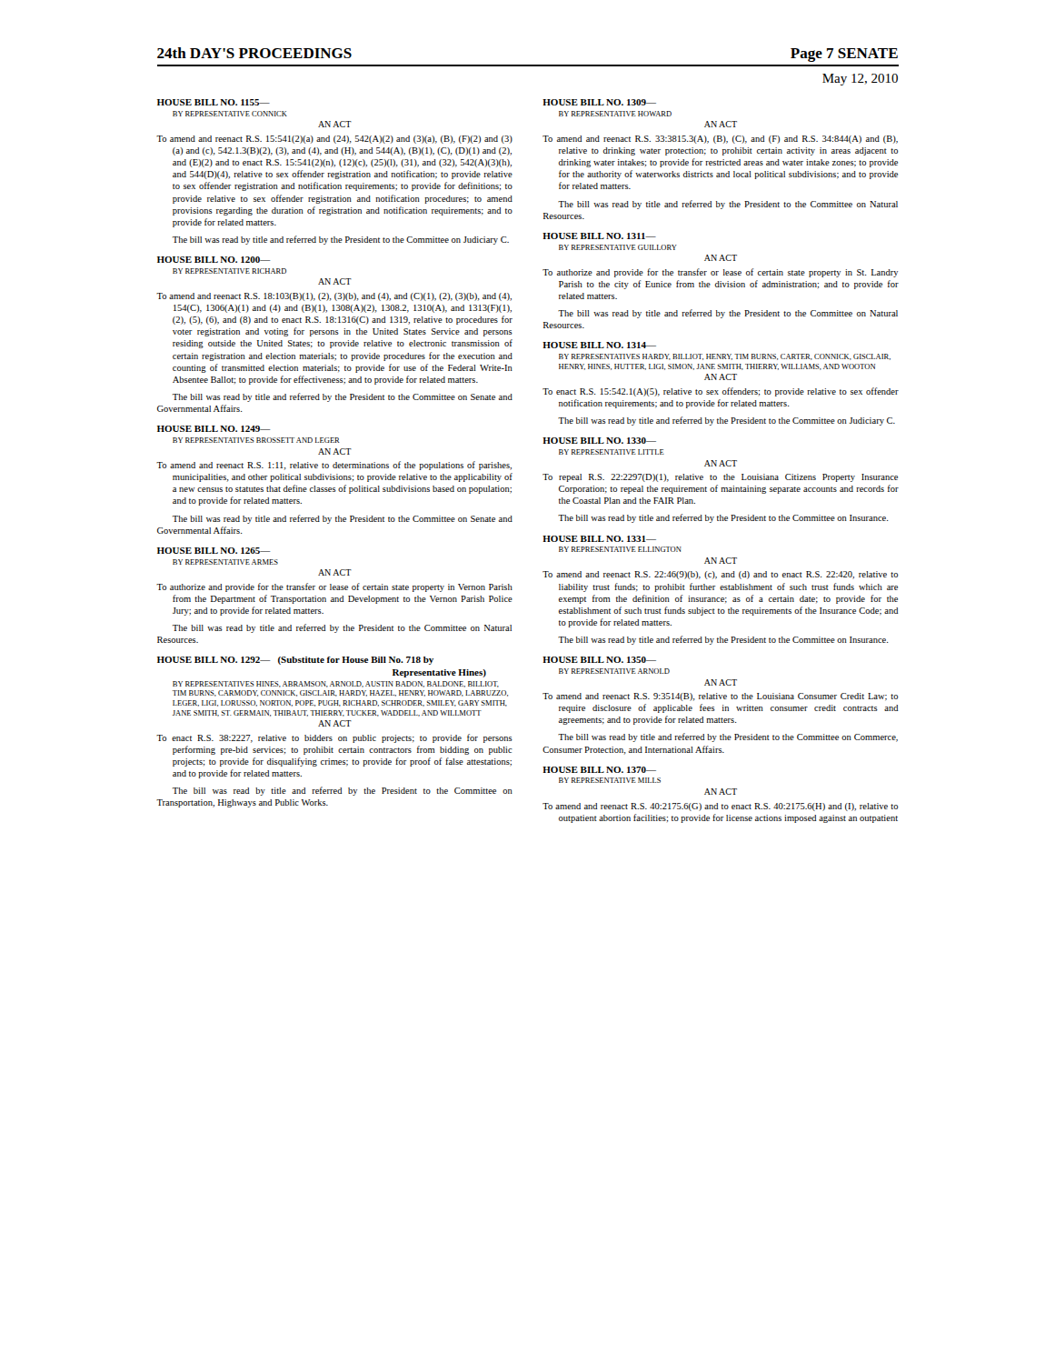24th DAY'S PROCEEDINGS
Page 7 SENATE
May 12, 2010
HOUSE BILL NO. 1155—
BY REPRESENTATIVE CONNICK
AN ACT
To amend and reenact R.S. 15:541(2)(a) and (24), 542(A)(2) and (3)(a), (B), (F)(2) and (3)(a) and (c), 542.1.3(B)(2), (3), and (4), and (H), and 544(A), (B)(1), (C), (D)(1) and (2), and (E)(2) and to enact R.S. 15:541(2)(n), (12)(c), (25)(l), (31), and (32), 542(A)(3)(h), and 544(D)(4), relative to sex offender registration and notification; to provide relative to sex offender registration and notification requirements; to provide for definitions; to provide relative to sex offender registration and notification procedures; to amend provisions regarding the duration of registration and notification requirements; and to provide for related matters.
The bill was read by title and referred by the President to the Committee on Judiciary C.
HOUSE BILL NO. 1200—
BY REPRESENTATIVE RICHARD
AN ACT
To amend and reenact R.S. 18:103(B)(1), (2), (3)(b), and (4), and (C)(1), (2), (3)(b), and (4), 154(C), 1306(A)(1) and (4) and (B)(1), 1308(A)(2), 1308.2, 1310(A), and 1313(F)(1), (2), (5), (6), and (8) and to enact R.S. 18:1316(C) and 1319, relative to procedures for voter registration and voting for persons in the United States Service and persons residing outside the United States; to provide relative to electronic transmission of certain registration and election materials; to provide procedures for the execution and counting of transmitted election materials; to provide for use of the Federal Write-In Absentee Ballot; to provide for effectiveness; and to provide for related matters.
The bill was read by title and referred by the President to the Committee on Senate and Governmental Affairs.
HOUSE BILL NO. 1249—
BY REPRESENTATIVES BROSSETT AND LEGER
AN ACT
To amend and reenact R.S. 1:11, relative to determinations of the populations of parishes, municipalities, and other political subdivisions; to provide relative to the applicability of a new census to statutes that define classes of political subdivisions based on population; and to provide for related matters.
The bill was read by title and referred by the President to the Committee on Senate and Governmental Affairs.
HOUSE BILL NO. 1265—
BY REPRESENTATIVE ARMES
AN ACT
To authorize and provide for the transfer or lease of certain state property in Vernon Parish from the Department of Transportation and Development to the Vernon Parish Police Jury; and to provide for related matters.
The bill was read by title and referred by the President to the Committee on Natural Resources.
HOUSE BILL NO. 1292— (Substitute for House Bill No. 718 by
Representative Hines)
BY REPRESENTATIVES HINES, ABRAMSON, ARNOLD, AUSTIN BADON, BALDONE, BILLIOT, TIM BURNS, CARMODY, CONNICK, GISCLAIR, HARDY, HAZEL, HENRY, HOWARD, LABRUZZO, LEGER, LIGI, LORUSSO, NORTON, POPE, PUGH, RICHARD, SCHRODER, SMILEY, GARY SMITH, JANE SMITH, ST. GERMAIN, THIBAUT, THIERRY, TUCKER, WADDELL, AND WILLMOTT
AN ACT
To enact R.S. 38:2227, relative to bidders on public projects; to provide for persons performing pre-bid services; to prohibit certain contractors from bidding on public projects; to provide for disqualifying crimes; to provide for proof of false attestations; and to provide for related matters.
The bill was read by title and referred by the President to the Committee on Transportation, Highways and Public Works.
HOUSE BILL NO. 1309—
BY REPRESENTATIVE HOWARD
AN ACT
To amend and reenact R.S. 33:3815.3(A), (B), (C), and (F) and R.S. 34:844(A) and (B), relative to drinking water protection; to prohibit certain activity in areas adjacent to drinking water intakes; to provide for restricted areas and water intake zones; to provide for the authority of waterworks districts and local political subdivisions; and to provide for related matters.
The bill was read by title and referred by the President to the Committee on Natural Resources.
HOUSE BILL NO. 1311—
BY REPRESENTATIVE GUILLORY
AN ACT
To authorize and provide for the transfer or lease of certain state property in St. Landry Parish to the city of Eunice from the division of administration; and to provide for related matters.
The bill was read by title and referred by the President to the Committee on Natural Resources.
HOUSE BILL NO. 1314—
BY REPRESENTATIVES HARDY, BILLIOT, HENRY, TIM BURNS, CARTER, CONNICK, GISCLAIR, HENRY, HINES, HUTTER, LIGI, SIMON, JANE SMITH, THIERRY, WILLIAMS, AND WOOTON
AN ACT
To enact R.S. 15:542.1(A)(5), relative to sex offenders; to provide relative to sex offender notification requirements; and to provide for related matters.
The bill was read by title and referred by the President to the Committee on Judiciary C.
HOUSE BILL NO. 1330—
BY REPRESENTATIVE LITTLE
AN ACT
To repeal R.S. 22:2297(D)(1), relative to the Louisiana Citizens Property Insurance Corporation; to repeal the requirement of maintaining separate accounts and records for the Coastal Plan and the FAIR Plan.
The bill was read by title and referred by the President to the Committee on Insurance.
HOUSE BILL NO. 1331—
BY REPRESENTATIVE ELLINGTON
AN ACT
To amend and reenact R.S. 22:46(9)(b), (c), and (d) and to enact R.S. 22:420, relative to liability trust funds; to prohibit further establishment of such trust funds which are exempt from the definition of insurance; as of a certain date; to provide for the establishment of such trust funds subject to the requirements of the Insurance Code; and to provide for related matters.
The bill was read by title and referred by the President to the Committee on Insurance.
HOUSE BILL NO. 1350—
BY REPRESENTATIVE ARNOLD
AN ACT
To amend and reenact R.S. 9:3514(B), relative to the Louisiana Consumer Credit Law; to require disclosure of applicable fees in written consumer credit contracts and agreements; and to provide for related matters.
The bill was read by title and referred by the President to the Committee on Commerce, Consumer Protection, and International Affairs.
HOUSE BILL NO. 1370—
BY REPRESENTATIVE MILLS
AN ACT
To amend and reenact R.S. 40:2175.6(G) and to enact R.S. 40:2175.6(H) and (I), relative to outpatient abortion facilities; to provide for license actions imposed against an outpatient